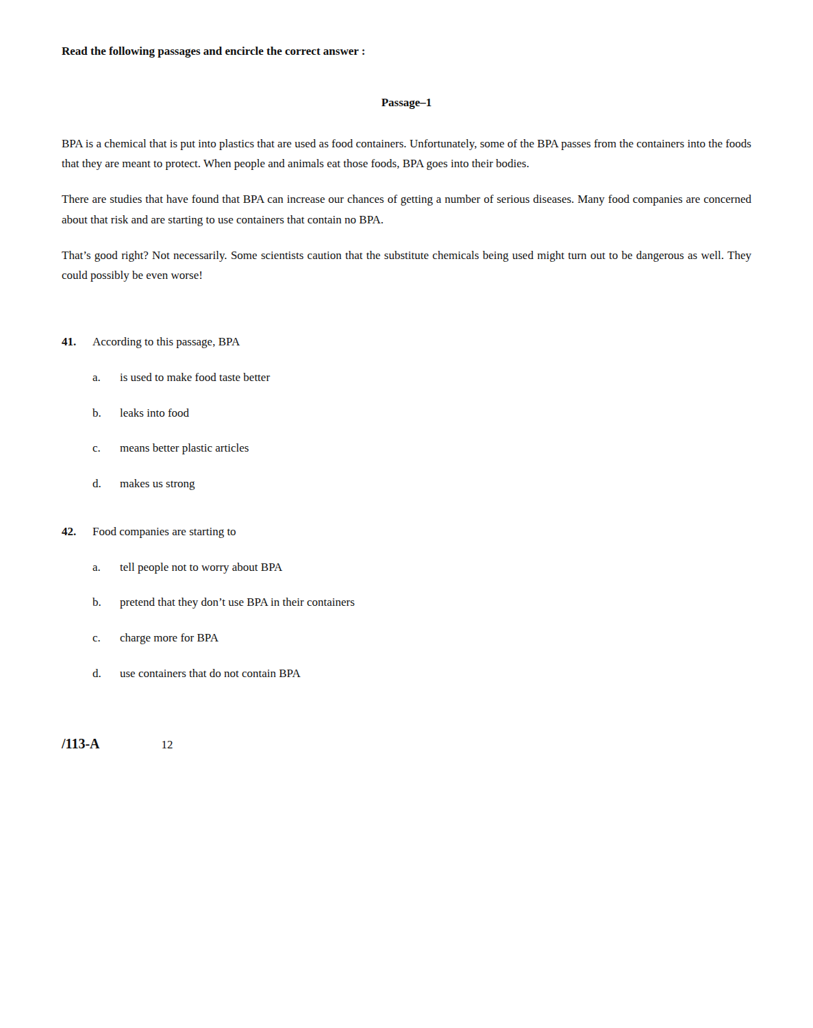Read the following passages and encircle the correct answer :
Passage–1
BPA is a chemical that is put into plastics that are used as food containers. Unfortunately, some of the BPA passes from the containers into the foods that they are meant to protect. When people and animals eat those foods, BPA goes into their bodies.
There are studies that have found that BPA can increase our chances of getting a number of serious diseases. Many food companies are concerned about that risk and are starting to use containers that contain no BPA.
That’s good right? Not necessarily. Some scientists caution that the substitute chemicals being used might turn out to be dangerous as well. They could possibly be even worse!
41. According to this passage, BPA
a. is used to make food taste better
b. leaks into food
c. means better plastic articles
d. makes us strong
42. Food companies are starting to
a. tell people not to worry about BPA
b. pretend that they don’t use BPA in their containers
c. charge more for BPA
d. use containers that do not contain BPA
/113-A 12